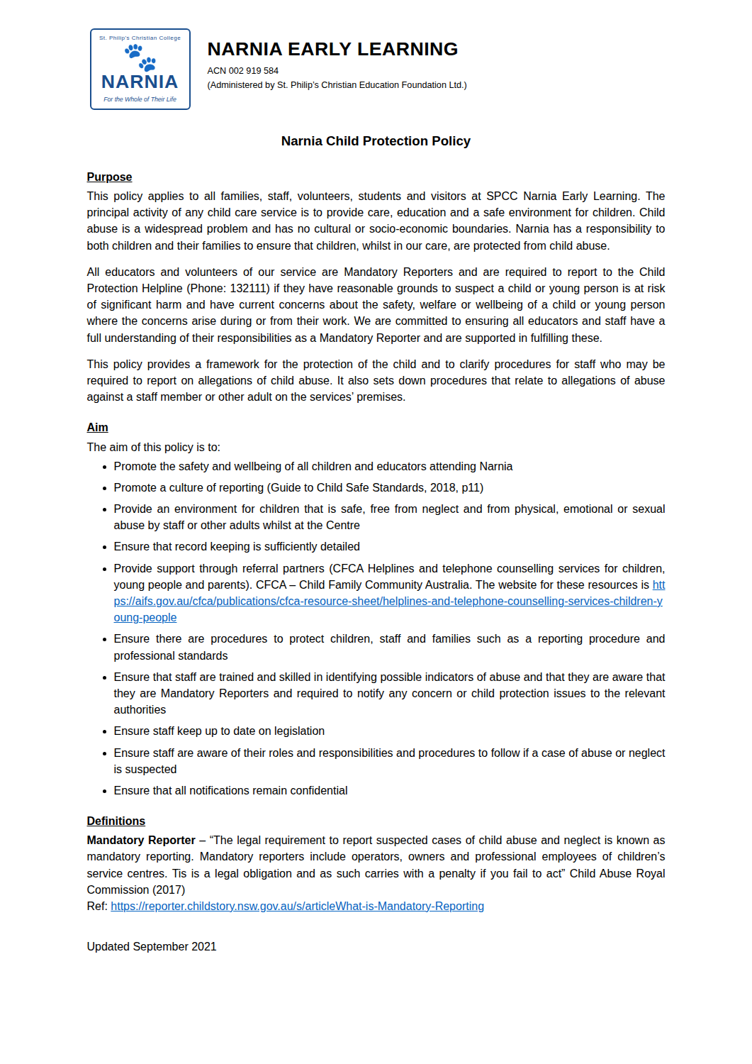St. Philip's Christian College
🐾
NARNIA
For the Whole of Their Life
NARNIA EARLY LEARNING
ACN 002 919 584
(Administered by St. Philip’s Christian Education Foundation Ltd.)
Narnia Child Protection Policy
Purpose
This policy applies to all families, staff, volunteers, students and visitors at SPCC Narnia Early Learning. The principal activity of any child care service is to provide care, education and a safe environment for children. Child abuse is a widespread problem and has no cultural or socio-economic boundaries. Narnia has a responsibility to both children and their families to ensure that children, whilst in our care, are protected from child abuse.
All educators and volunteers of our service are Mandatory Reporters and are required to report to the Child Protection Helpline (Phone: 132111) if they have reasonable grounds to suspect a child or young person is at risk of significant harm and have current concerns about the safety, welfare or wellbeing of a child or young person where the concerns arise during or from their work. We are committed to ensuring all educators and staff have a full understanding of their responsibilities as a Mandatory Reporter and are supported in fulfilling these.
This policy provides a framework for the protection of the child and to clarify procedures for staff who may be required to report on allegations of child abuse. It also sets down procedures that relate to allegations of abuse against a staff member or other adult on the services’ premises.
Aim
The aim of this policy is to:
Promote the safety and wellbeing of all children and educators attending Narnia
Promote a culture of reporting (Guide to Child Safe Standards, 2018, p11)
Provide an environment for children that is safe, free from neglect and from physical, emotional or sexual abuse by staff or other adults whilst at the Centre
Ensure that record keeping is sufficiently detailed
Provide support through referral partners (CFCA Helplines and telephone counselling services for children, young people and parents). CFCA – Child Family Community Australia. The website for these resources is https://aifs.gov.au/cfca/publications/cfca-resource-sheet/helplines-and-telephone-counselling-services-children-young-people
Ensure there are procedures to protect children, staff and families such as a reporting procedure and professional standards
Ensure that staff are trained and skilled in identifying possible indicators of abuse and that they are aware that they are Mandatory Reporters and required to notify any concern or child protection issues to the relevant authorities
Ensure staff keep up to date on legislation
Ensure staff are aware of their roles and responsibilities and procedures to follow if a case of abuse or neglect is suspected
Ensure that all notifications remain confidential
Definitions
Mandatory Reporter – “The legal requirement to report suspected cases of child abuse and neglect is known as mandatory reporting. Mandatory reporters include operators, owners and professional employees of children’s service centres. Tis is a legal obligation and as such carries with a penalty if you fail to act” Child Abuse Royal Commission (2017)
Ref: https://reporter.childstory.nsw.gov.au/s/articleWhat-is-Mandatory-Reporting
Updated September 2021